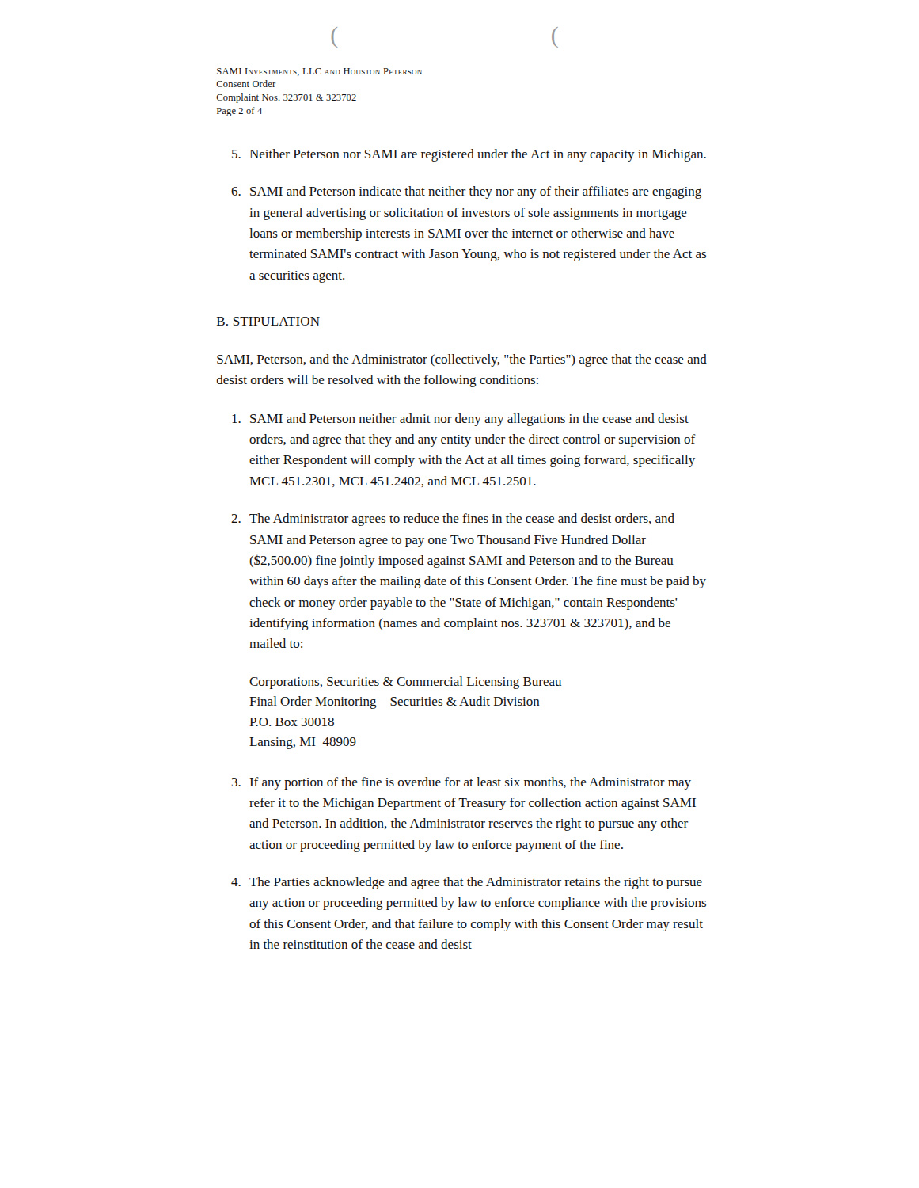( (
SAMI Investments, LLC and Houston Peterson
Consent Order
Complaint Nos. 323701 & 323702
Page 2 of 4
Neither Peterson nor SAMI are registered under the Act in any capacity in Michigan.
SAMI and Peterson indicate that neither they nor any of their affiliates are engaging in general advertising or solicitation of investors of sole assignments in mortgage loans or membership interests in SAMI over the internet or otherwise and have terminated SAMI's contract with Jason Young, who is not registered under the Act as a securities agent.
B. STIPULATION
SAMI, Peterson, and the Administrator (collectively, "the Parties") agree that the cease and desist orders will be resolved with the following conditions:
SAMI and Peterson neither admit nor deny any allegations in the cease and desist orders, and agree that they and any entity under the direct control or supervision of either Respondent will comply with the Act at all times going forward, specifically MCL 451.2301, MCL 451.2402, and MCL 451.2501.
The Administrator agrees to reduce the fines in the cease and desist orders, and SAMI and Peterson agree to pay one Two Thousand Five Hundred Dollar ($2,500.00) fine jointly imposed against SAMI and Peterson and to the Bureau within 60 days after the mailing date of this Consent Order. The fine must be paid by check or money order payable to the "State of Michigan," contain Respondents' identifying information (names and complaint nos. 323701 & 323701), and be mailed to:
Corporations, Securities & Commercial Licensing Bureau
Final Order Monitoring – Securities & Audit Division
P.O. Box 30018
Lansing, MI 48909
If any portion of the fine is overdue for at least six months, the Administrator may refer it to the Michigan Department of Treasury for collection action against SAMI and Peterson. In addition, the Administrator reserves the right to pursue any other action or proceeding permitted by law to enforce payment of the fine.
The Parties acknowledge and agree that the Administrator retains the right to pursue any action or proceeding permitted by law to enforce compliance with the provisions of this Consent Order, and that failure to comply with this Consent Order may result in the reinstitution of the cease and desist